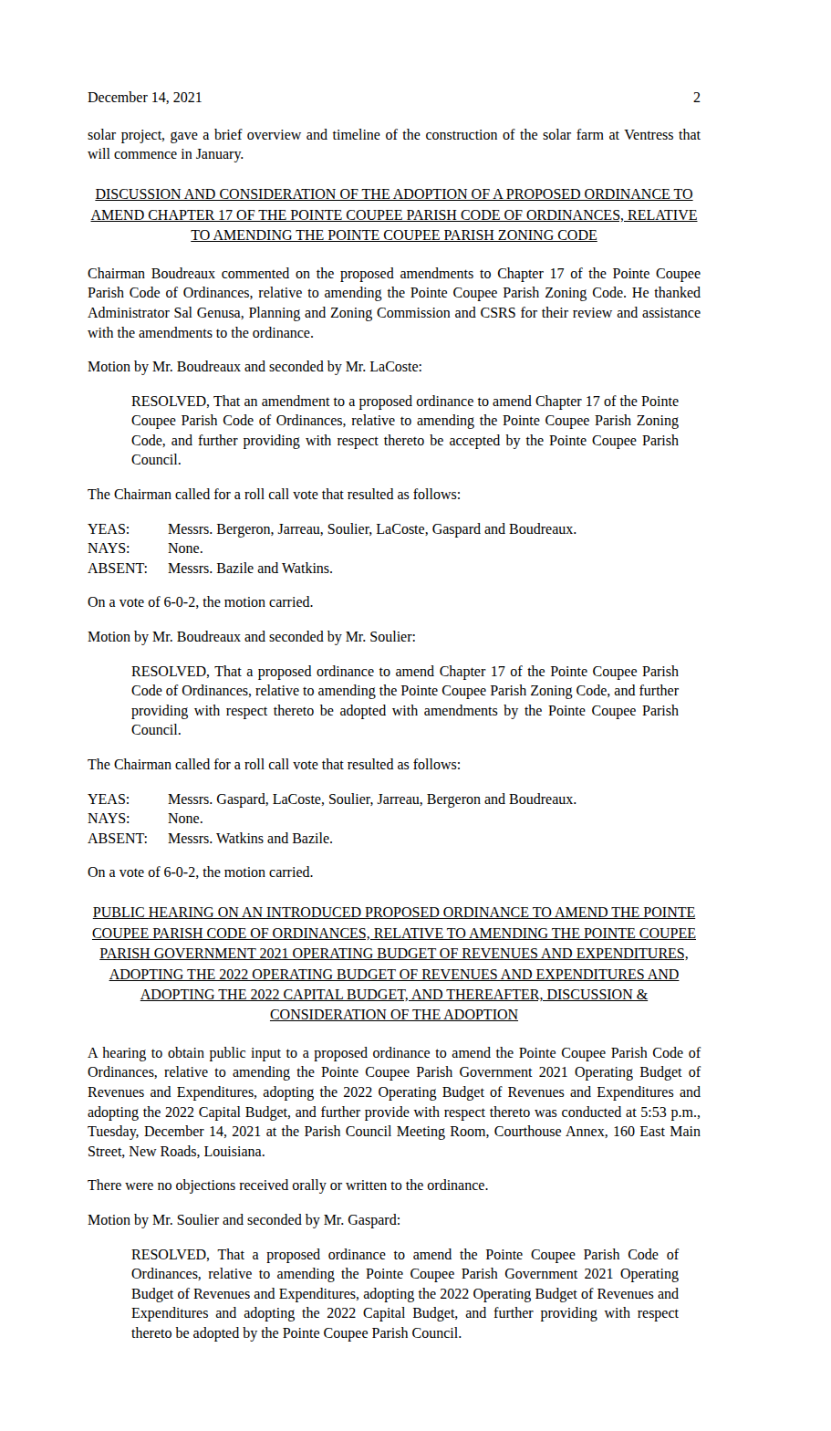December 14, 2021 2
solar project, gave a brief overview and timeline of the construction of the solar farm at Ventress that will commence in January.
Discussion and Consideration of the Adoption of a Proposed Ordinance to Amend Chapter 17 of the Pointe Coupee Parish Code of Ordinances, Relative to Amending the Pointe Coupee Parish Zoning Code
Chairman Boudreaux commented on the proposed amendments to Chapter 17 of the Pointe Coupee Parish Code of Ordinances, relative to amending the Pointe Coupee Parish Zoning Code. He thanked Administrator Sal Genusa, Planning and Zoning Commission and CSRS for their review and assistance with the amendments to the ordinance.
Motion by Mr. Boudreaux and seconded by Mr. LaCoste:
RESOLVED, That an amendment to a proposed ordinance to amend Chapter 17 of the Pointe Coupee Parish Code of Ordinances, relative to amending the Pointe Coupee Parish Zoning Code, and further providing with respect thereto be accepted by the Pointe Coupee Parish Council.
The Chairman called for a roll call vote that resulted as follows:
YEAS: Messrs. Bergeron, Jarreau, Soulier, LaCoste, Gaspard and Boudreaux.
NAYS: None.
ABSENT: Messrs. Bazile and Watkins.
On a vote of 6-0-2, the motion carried.
Motion by Mr. Boudreaux and seconded by Mr. Soulier:
RESOLVED, That a proposed ordinance to amend Chapter 17 of the Pointe Coupee Parish Code of Ordinances, relative to amending the Pointe Coupee Parish Zoning Code, and further providing with respect thereto be adopted with amendments by the Pointe Coupee Parish Council.
The Chairman called for a roll call vote that resulted as follows:
YEAS: Messrs. Gaspard, LaCoste, Soulier, Jarreau, Bergeron and Boudreaux.
NAYS: None.
ABSENT: Messrs. Watkins and Bazile.
On a vote of 6-0-2, the motion carried.
Public Hearing on an Introduced Proposed Ordinance to Amend the Pointe Coupee Parish Code of Ordinances, Relative to Amending the Pointe Coupee Parish Government 2021 Operating Budget of Revenues and Expenditures, Adopting the 2022 Operating Budget of Revenues and Expenditures and Adopting the 2022 Capital Budget, and Thereafter, Discussion & Consideration of the Adoption
A hearing to obtain public input to a proposed ordinance to amend the Pointe Coupee Parish Code of Ordinances, relative to amending the Pointe Coupee Parish Government 2021 Operating Budget of Revenues and Expenditures, adopting the 2022 Operating Budget of Revenues and Expenditures and adopting the 2022 Capital Budget, and further provide with respect thereto was conducted at 5:53 p.m., Tuesday, December 14, 2021 at the Parish Council Meeting Room, Courthouse Annex, 160 East Main Street, New Roads, Louisiana.
There were no objections received orally or written to the ordinance.
Motion by Mr. Soulier and seconded by Mr. Gaspard:
RESOLVED, That a proposed ordinance to amend the Pointe Coupee Parish Code of Ordinances, relative to amending the Pointe Coupee Parish Government 2021 Operating Budget of Revenues and Expenditures, adopting the 2022 Operating Budget of Revenues and Expenditures and adopting the 2022 Capital Budget, and further providing with respect thereto be adopted by the Pointe Coupee Parish Council.